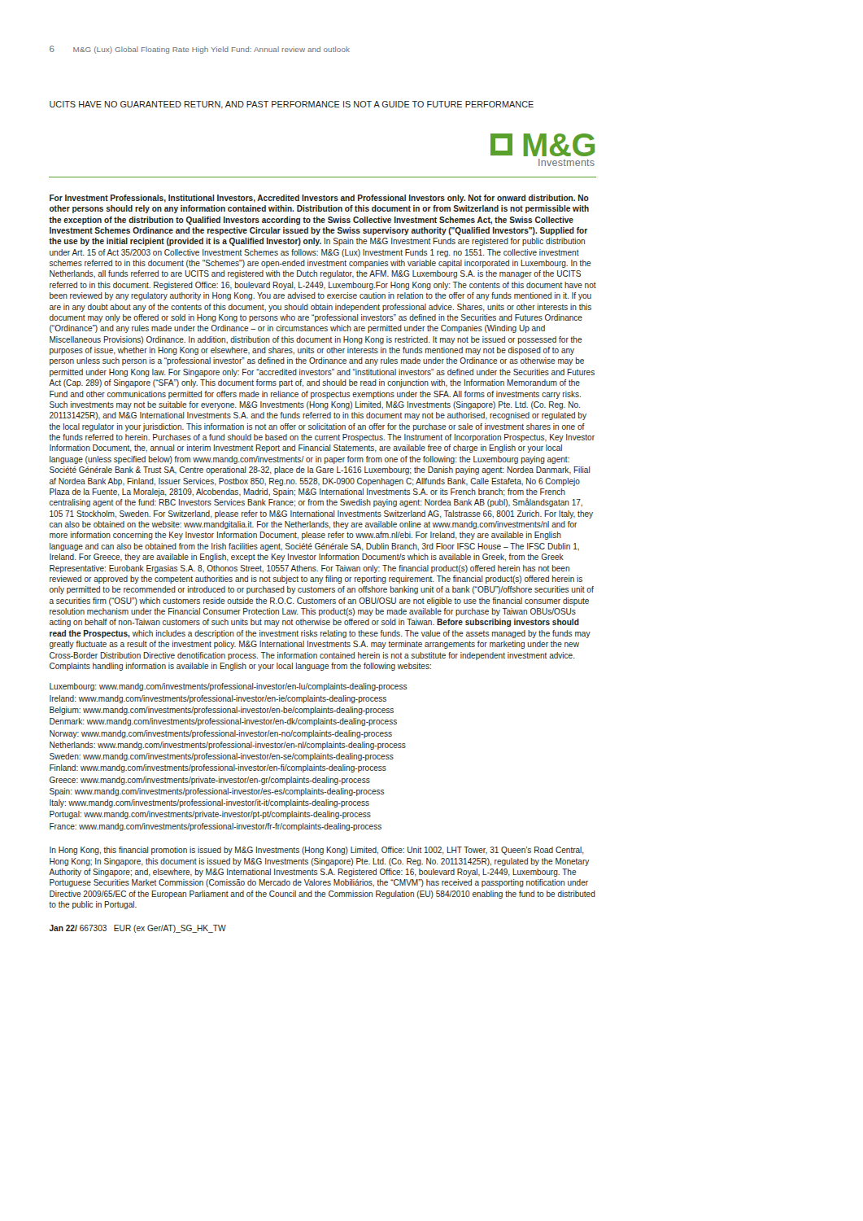6 M&G (Lux) Global Floating Rate High Yield Fund: Annual review and outlook
UCITS HAVE NO GUARANTEED RETURN, AND PAST PERFORMANCE IS NOT A GUIDE TO FUTURE PERFORMANCE
M&G
Investments
For Investment Professionals, Institutional Investors, Accredited Investors and Professional Investors only. Not for onward distribution. No other persons should rely on any information contained within. Distribution of this document in or from Switzerland is not permissible with the exception of the distribution to Qualified Investors according to the Swiss Collective Investment Schemes Act, the Swiss Collective Investment Schemes Ordinance and the respective Circular issued by the Swiss supervisory authority ("Qualified Investors"). Supplied for the use by the initial recipient (provided it is a Qualified Investor) only. In Spain the M&G Investment Funds are registered for public distribution under Art. 15 of Act 35/2003 on Collective Investment Schemes as follows: M&G (Lux) Investment Funds 1 reg. no 1551. The collective investment schemes referred to in this document (the "Schemes") are open-ended investment companies with variable capital incorporated in Luxembourg. In the Netherlands, all funds referred to are UCITS and registered with the Dutch regulator, the AFM. M&G Luxembourg S.A. is the manager of the UCITS referred to in this document. Registered Office: 16, boulevard Royal, L-2449, Luxembourg.For Hong Kong only: The contents of this document have not been reviewed by any regulatory authority in Hong Kong. You are advised to exercise caution in relation to the offer of any funds mentioned in it. If you are in any doubt about any of the contents of this document, you should obtain independent professional advice. Shares, units or other interests in this document may only be offered or sold in Hong Kong to persons who are “professional investors” as defined in the Securities and Futures Ordinance (“Ordinance”) and any rules made under the Ordinance – or in circumstances which are permitted under the Companies (Winding Up and Miscellaneous Provisions) Ordinance. In addition, distribution of this document in Hong Kong is restricted. It may not be issued or possessed for the purposes of issue, whether in Hong Kong or elsewhere, and shares, units or other interests in the funds mentioned may not be disposed of to any person unless such person is a “professional investor” as defined in the Ordinance and any rules made under the Ordinance or as otherwise may be permitted under Hong Kong law. For Singapore only: For “accredited investors” and “institutional investors” as defined under the Securities and Futures Act (Cap. 289) of Singapore (“SFA”) only. This document forms part of, and should be read in conjunction with, the Information Memorandum of the Fund and other communications permitted for offers made in reliance of prospectus exemptions under the SFA. All forms of investments carry risks. Such investments may not be suitable for everyone. M&G Investments (Hong Kong) Limited, M&G Investments (Singapore) Pte. Ltd. (Co. Reg. No. 201131425R), and M&G International Investments S.A. and the funds referred to in this document may not be authorised, recognised or regulated by the local regulator in your jurisdiction. This information is not an offer or solicitation of an offer for the purchase or sale of investment shares in one of the funds referred to herein. Purchases of a fund should be based on the current Prospectus. The Instrument of Incorporation Prospectus, Key Investor Information Document, the, annual or interim Investment Report and Financial Statements, are available free of charge in English or your local language (unless specified below) from www.mandg.com/investments/ or in paper form from one of the following: the Luxembourg paying agent: Société Générale Bank & Trust SA, Centre operational 28-32, place de la Gare L-1616 Luxembourg; the Danish paying agent: Nordea Danmark, Filial af Nordea Bank Abp, Finland, Issuer Services, Postbox 850, Reg.no. 5528, DK-0900 Copenhagen C; Allfunds Bank, Calle Estafeta, No 6 Complejo Plaza de la Fuente, La Moraleja, 28109, Alcobendas, Madrid, Spain; M&G International Investments S.A. or its French branch; from the French centralising agent of the fund: RBC Investors Services Bank France; or from the Swedish paying agent: Nordea Bank AB (publ), Smålandsgatan 17, 105 71 Stockholm, Sweden. For Switzerland, please refer to M&G International Investments Switzerland AG, Talstrasse 66, 8001 Zurich. For Italy, they can also be obtained on the website: www.mandgitalia.it. For the Netherlands, they are available online at www.mandg.com/investments/nl and for more information concerning the Key Investor Information Document, please refer to www.afm.nl/ebi. For Ireland, they are available in English language and can also be obtained from the Irish facilities agent, Société Générale SA, Dublin Branch, 3rd Floor IFSC House – The IFSC Dublin 1, Ireland. For Greece, they are available in English, except the Key Investor Information Document/s which is available in Greek, from the Greek Representative: Eurobank Ergasias S.A. 8, Othonos Street, 10557 Athens. For Taiwan only: The financial product(s) offered herein has not been reviewed or approved by the competent authorities and is not subject to any filing or reporting requirement. The financial product(s) offered herein is only permitted to be recommended or introduced to or purchased by customers of an offshore banking unit of a bank (“OBU”)/offshore securities unit of a securities firm (“OSU”) which customers reside outside the R.O.C. Customers of an OBU/OSU are not eligible to use the financial consumer dispute resolution mechanism under the Financial Consumer Protection Law. This product(s) may be made available for purchase by Taiwan OBUs/OSUs acting on behalf of non-Taiwan customers of such units but may not otherwise be offered or sold in Taiwan. Before subscribing investors should read the Prospectus, which includes a description of the investment risks relating to these funds. The value of the assets managed by the funds may greatly fluctuate as a result of the investment policy. M&G International Investments S.A. may terminate arrangements for marketing under the new Cross-Border Distribution Directive denotification process. The information contained herein is not a substitute for independent investment advice. Complaints handling information is available in English or your local language from the following websites:
Luxembourg: www.mandg.com/investments/professional-investor/en-lu/complaints-dealing-process
Ireland: www.mandg.com/investments/professional-investor/en-ie/complaints-dealing-process
Belgium: www.mandg.com/investments/professional-investor/en-be/complaints-dealing-process
Denmark: www.mandg.com/investments/professional-investor/en-dk/complaints-dealing-process
Norway: www.mandg.com/investments/professional-investor/en-no/complaints-dealing-process
Netherlands: www.mandg.com/investments/professional-investor/en-nl/complaints-dealing-process
Sweden: www.mandg.com/investments/professional-investor/en-se/complaints-dealing-process
Finland: www.mandg.com/investments/professional-investor/en-fi/complaints-dealing-process
Greece: www.mandg.com/investments/private-investor/en-gr/complaints-dealing-process
Spain: www.mandg.com/investments/professional-investor/es-es/complaints-dealing-process
Italy: www.mandg.com/investments/professional-investor/it-it/complaints-dealing-process
Portugal: www.mandg.com/investments/private-investor/pt-pt/complaints-dealing-process
France: www.mandg.com/investments/professional-investor/fr-fr/complaints-dealing-process
In Hong Kong, this financial promotion is issued by M&G Investments (Hong Kong) Limited, Office: Unit 1002, LHT Tower, 31 Queen’s Road Central, Hong Kong; In Singapore, this document is issued by M&G Investments (Singapore) Pte. Ltd. (Co. Reg. No. 201131425R), regulated by the Monetary Authority of Singapore; and, elsewhere, by M&G International Investments S.A. Registered Office: 16, boulevard Royal, L-2449, Luxembourg. The Portuguese Securities Market Commission (Comissão do Mercado de Valores Mobiliários, the “CMVM”) has received a passporting notification under Directive 2009/65/EC of the European Parliament and of the Council and the Commission Regulation (EU) 584/2010 enabling the fund to be distributed to the public in Portugal.
Jan 22/ 667303 EUR (ex Ger/AT)_SG_HK_TW